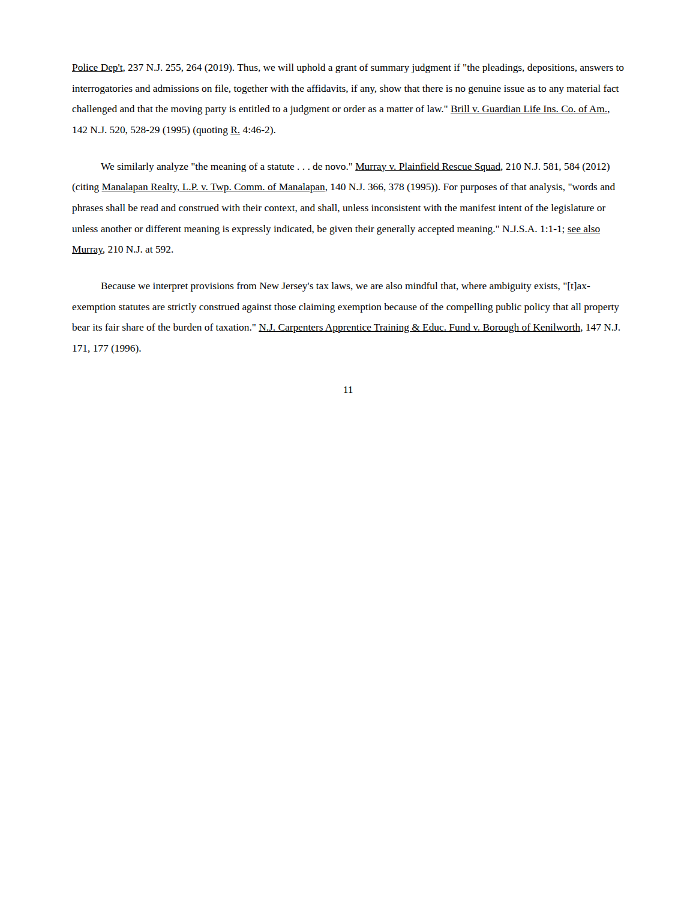Police Dep't, 237 N.J. 255, 264 (2019). Thus, we will uphold a grant of summary judgment if "the pleadings, depositions, answers to interrogatories and admissions on file, together with the affidavits, if any, show that there is no genuine issue as to any material fact challenged and that the moving party is entitled to a judgment or order as a matter of law." Brill v. Guardian Life Ins. Co. of Am., 142 N.J. 520, 528-29 (1995) (quoting R. 4:46-2).
We similarly analyze "the meaning of a statute . . . de novo." Murray v. Plainfield Rescue Squad, 210 N.J. 581, 584 (2012) (citing Manalapan Realty, L.P. v. Twp. Comm. of Manalapan, 140 N.J. 366, 378 (1995)). For purposes of that analysis, "words and phrases shall be read and construed with their context, and shall, unless inconsistent with the manifest intent of the legislature or unless another or different meaning is expressly indicated, be given their generally accepted meaning." N.J.S.A. 1:1-1; see also Murray, 210 N.J. at 592.
Because we interpret provisions from New Jersey's tax laws, we are also mindful that, where ambiguity exists, "[t]ax-exemption statutes are strictly construed against those claiming exemption because of the compelling public policy that all property bear its fair share of the burden of taxation." N.J. Carpenters Apprentice Training & Educ. Fund v. Borough of Kenilworth, 147 N.J. 171, 177 (1996).
11